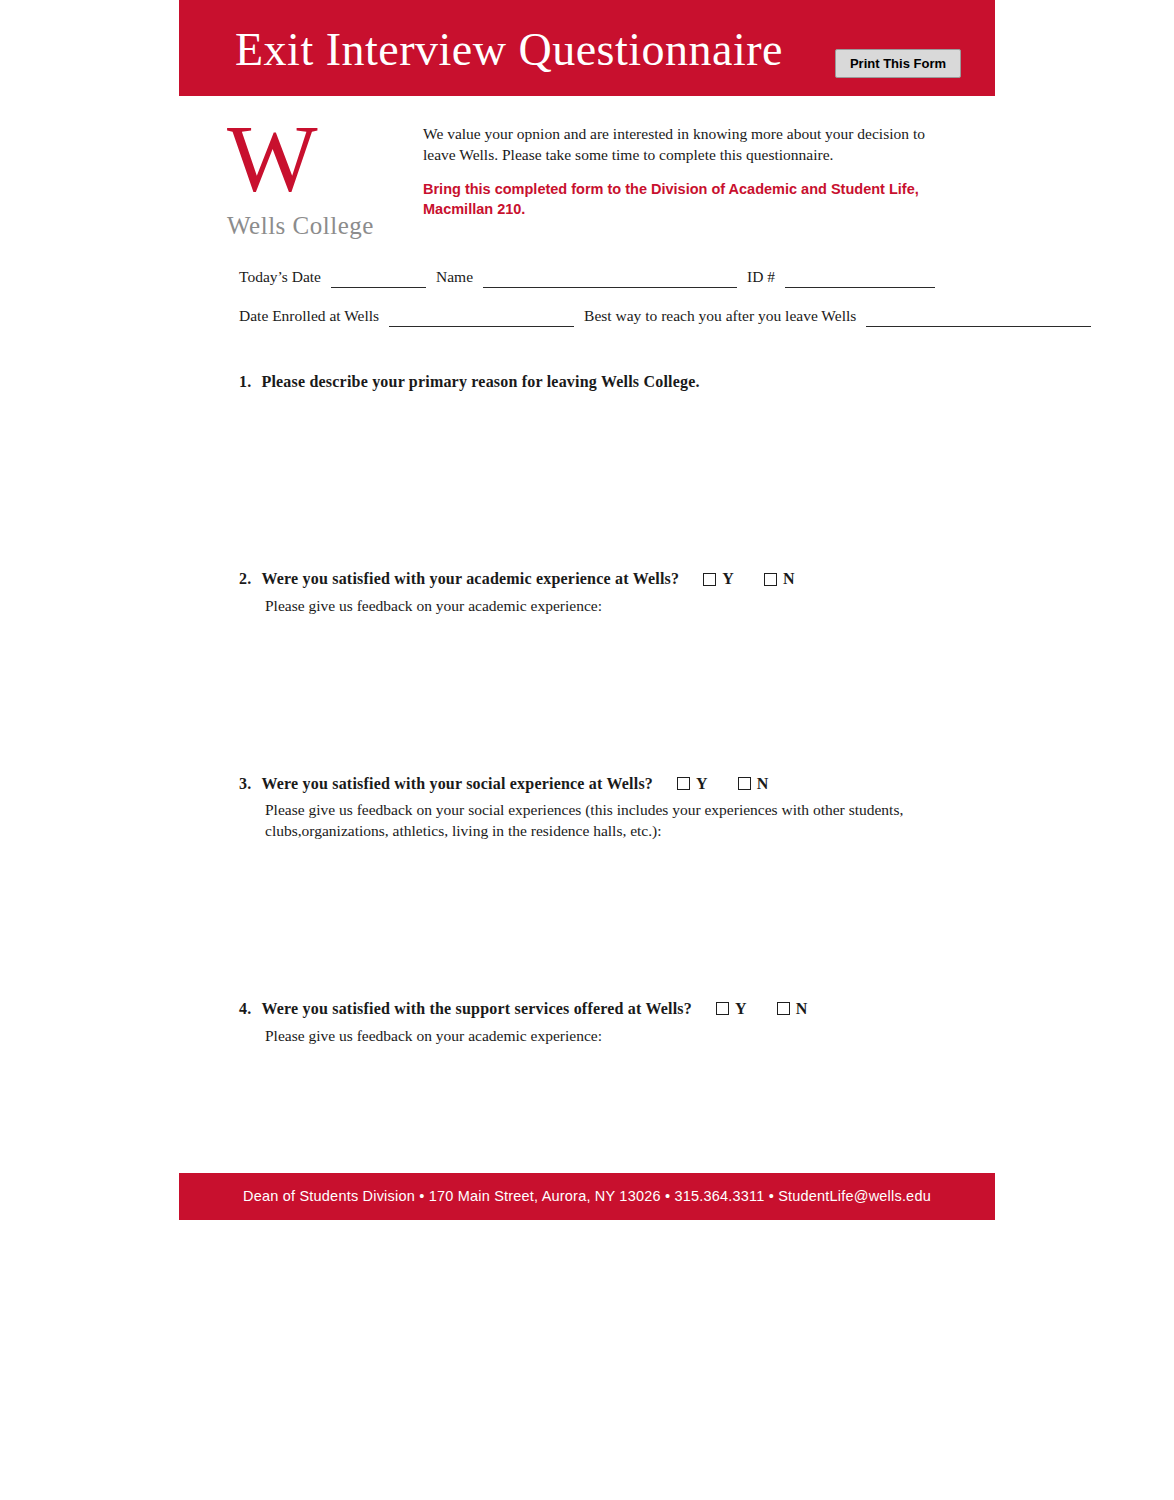Exit Interview Questionnaire
Print This Form
W Wells College
We value your opnion and are interested in knowing more about your decision to leave Wells. Please take some time to complete this questionnaire.
Bring this completed form to the Division of Academic and Student Life, Macmillan 210.
Today’s Date Name ID #
Date Enrolled at Wells Best way to reach you after you leave Wells
1. Please describe your primary reason for leaving Wells College.
2. Were you satisfied with your academic experience at Wells? Y N
Please give us feedback on your academic experience:
3. Were you satisfied with your social experience at Wells? Y N
Please give us feedback on your social experiences (this includes your experiences with other students, clubs,organizations, athletics, living in the residence halls, etc.):
4. Were you satisfied with the support services offered at Wells? Y N
Please give us feedback on your academic experience:
Dean of Students Division • 170 Main Street, Aurora, NY 13026 • 315.364.3311 • StudentLife@wells.edu